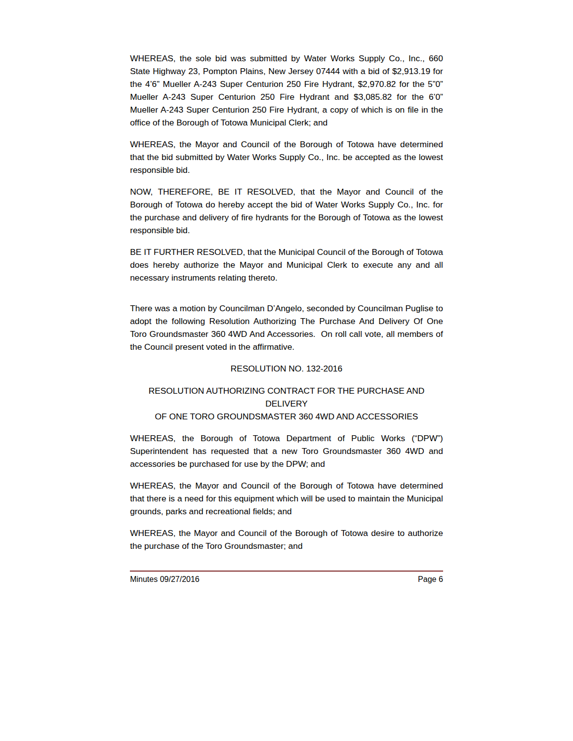WHEREAS, the sole bid was submitted by Water Works Supply Co., Inc., 660 State Highway 23, Pompton Plains, New Jersey 07444 with a bid of $2,913.19 for the 4’6” Mueller A-243 Super Centurion 250 Fire Hydrant, $2,970.82 for the 5”0” Mueller A-243 Super Centurion 250 Fire Hydrant and $3,085.82 for the 6’0” Mueller A-243 Super Centurion 250 Fire Hydrant, a copy of which is on file in the office of the Borough of Totowa Municipal Clerk; and
WHEREAS, the Mayor and Council of the Borough of Totowa have determined that the bid submitted by Water Works Supply Co., Inc. be accepted as the lowest responsible bid.
NOW, THEREFORE, BE IT RESOLVED, that the Mayor and Council of the Borough of Totowa do hereby accept the bid of Water Works Supply Co., Inc. for the purchase and delivery of fire hydrants for the Borough of Totowa as the lowest responsible bid.
BE IT FURTHER RESOLVED, that the Municipal Council of the Borough of Totowa does hereby authorize the Mayor and Municipal Clerk to execute any and all necessary instruments relating thereto.
There was a motion by Councilman D’Angelo, seconded by Councilman Puglise to adopt the following Resolution Authorizing The Purchase And Delivery Of One Toro Groundsmaster 360 4WD And Accessories. On roll call vote, all members of the Council present voted in the affirmative.
RESOLUTION NO. 132-2016
RESOLUTION AUTHORIZING CONTRACT FOR THE PURCHASE AND DELIVERY
OF ONE TORO GROUNDSMASTER 360 4WD AND ACCESSORIES
WHEREAS, the Borough of Totowa Department of Public Works (“DPW”) Superintendent has requested that a new Toro Groundsmaster 360 4WD and accessories be purchased for use by the DPW; and
WHEREAS, the Mayor and Council of the Borough of Totowa have determined that there is a need for this equipment which will be used to maintain the Municipal grounds, parks and recreational fields; and
WHEREAS, the Mayor and Council of the Borough of Totowa desire to authorize the purchase of the Toro Groundsmaster; and
Minutes 09/27/2016 Page 6